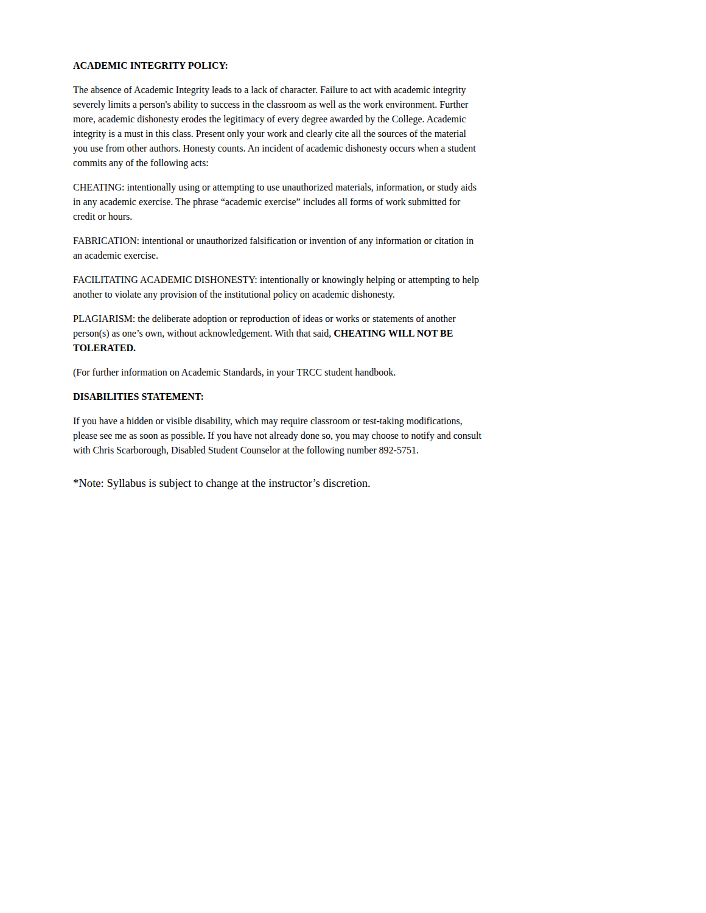ACADEMIC INTEGRITY POLICY:
The absence of Academic Integrity leads to a lack of character. Failure to act with academic integrity severely limits a person's ability to success in the classroom as well as the work environment. Further more, academic dishonesty erodes the legitimacy of every degree awarded by the College. Academic integrity is a must in this class. Present only your work and clearly cite all the sources of the material you use from other authors. Honesty counts. An incident of academic dishonesty occurs when a student commits any of the following acts:
CHEATING: intentionally using or attempting to use unauthorized materials, information, or study aids in any academic exercise. The phrase “academic exercise” includes all forms of work submitted for credit or hours.
FABRICATION: intentional or unauthorized falsification or invention of any information or citation in an academic exercise.
FACILITATING ACADEMIC DISHONESTY: intentionally or knowingly helping or attempting to help another to violate any provision of the institutional policy on academic dishonesty.
PLAGIARISM: the deliberate adoption or reproduction of ideas or works or statements of another person(s) as one’s own, without acknowledgement. With that said, CHEATING WILL NOT BE TOLERATED.
(For further information on Academic Standards, in your TRCC student handbook.
DISABILITIES STATEMENT:
If you have a hidden or visible disability, which may require classroom or test-taking modifications, please see me as soon as possible. If you have not already done so, you may choose to notify and consult with Chris Scarborough, Disabled Student Counselor at the following number 892-5751.
*Note: Syllabus is subject to change at the instructor’s discretion.